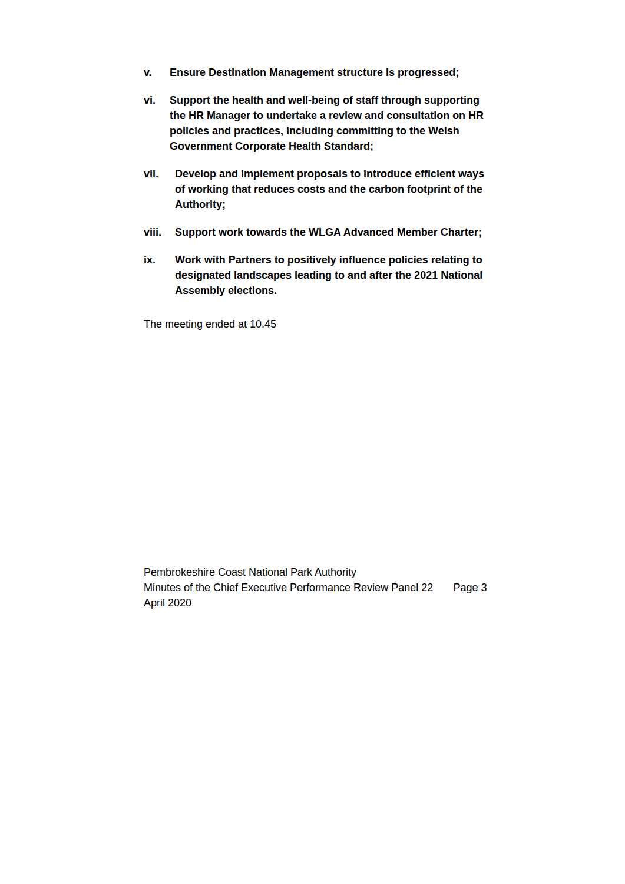v. Ensure Destination Management structure is progressed;
vi. Support the health and well-being of staff through supporting the HR Manager to undertake a review and consultation on HR policies and practices, including committing to the Welsh Government Corporate Health Standard;
vii. Develop and implement proposals to introduce efficient ways of working that reduces costs and the carbon footprint of the Authority;
viii. Support work towards the WLGA Advanced Member Charter;
ix. Work with Partners to positively influence policies relating to designated landscapes leading to and after the 2021 National Assembly elections.
The meeting ended at 10.45
Pembrokeshire Coast National Park Authority
Minutes of the Chief Executive Performance Review Panel 22 April 2020 Page 3